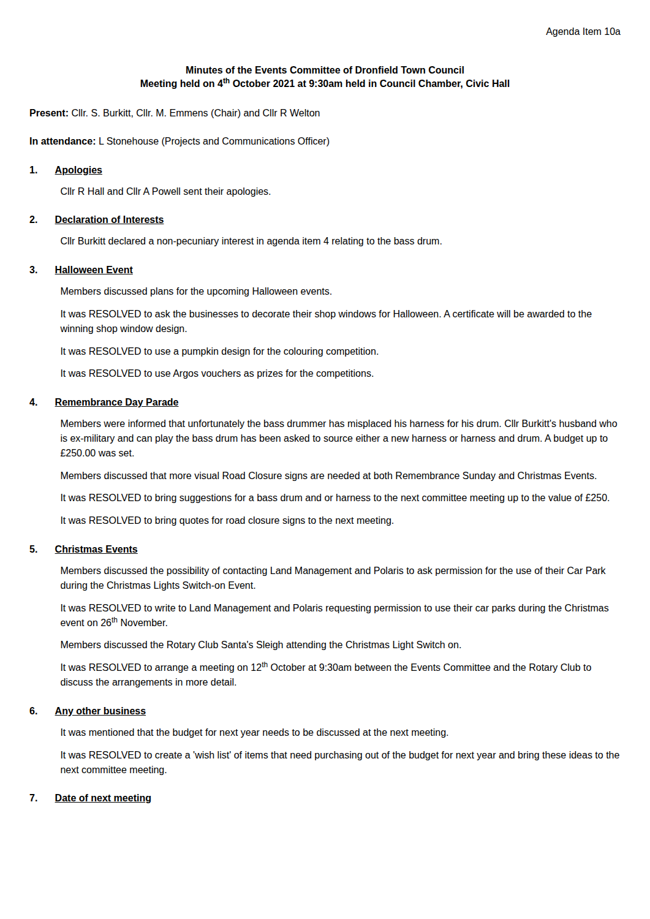Agenda Item 10a
Minutes of the Events Committee of Dronfield Town Council
Meeting held on 4th October 2021 at 9:30am held in Council Chamber, Civic Hall
Present: Cllr. S. Burkitt, Cllr. M. Emmens (Chair) and Cllr R Welton
In attendance: L Stonehouse (Projects and Communications Officer)
Apologies
Cllr R Hall and Cllr A Powell sent their apologies.
Declaration of Interests
Cllr Burkitt declared a non-pecuniary interest in agenda item 4 relating to the bass drum.
Halloween Event
Members discussed plans for the upcoming Halloween events.
It was RESOLVED to ask the businesses to decorate their shop windows for Halloween. A certificate will be awarded to the winning shop window design.
It was RESOLVED to use a pumpkin design for the colouring competition.
It was RESOLVED to use Argos vouchers as prizes for the competitions.
Remembrance Day Parade
Members were informed that unfortunately the bass drummer has misplaced his harness for his drum. Cllr Burkitt's husband who is ex-military and can play the bass drum has been asked to source either a new harness or harness and drum. A budget up to £250.00 was set.
Members discussed that more visual Road Closure signs are needed at both Remembrance Sunday and Christmas Events.
It was RESOLVED to bring suggestions for a bass drum and or harness to the next committee meeting up to the value of £250.
It was RESOLVED to bring quotes for road closure signs to the next meeting.
Christmas Events
Members discussed the possibility of contacting Land Management and Polaris to ask permission for the use of their Car Park during the Christmas Lights Switch-on Event.
It was RESOLVED to write to Land Management and Polaris requesting permission to use their car parks during the Christmas event on 26th November.
Members discussed the Rotary Club Santa's Sleigh attending the Christmas Light Switch on.
It was RESOLVED to arrange a meeting on 12th October at 9:30am between the Events Committee and the Rotary Club to discuss the arrangements in more detail.
Any other business
It was mentioned that the budget for next year needs to be discussed at the next meeting.
It was RESOLVED to create a 'wish list' of items that need purchasing out of the budget for next year and bring these ideas to the next committee meeting.
Date of next meeting